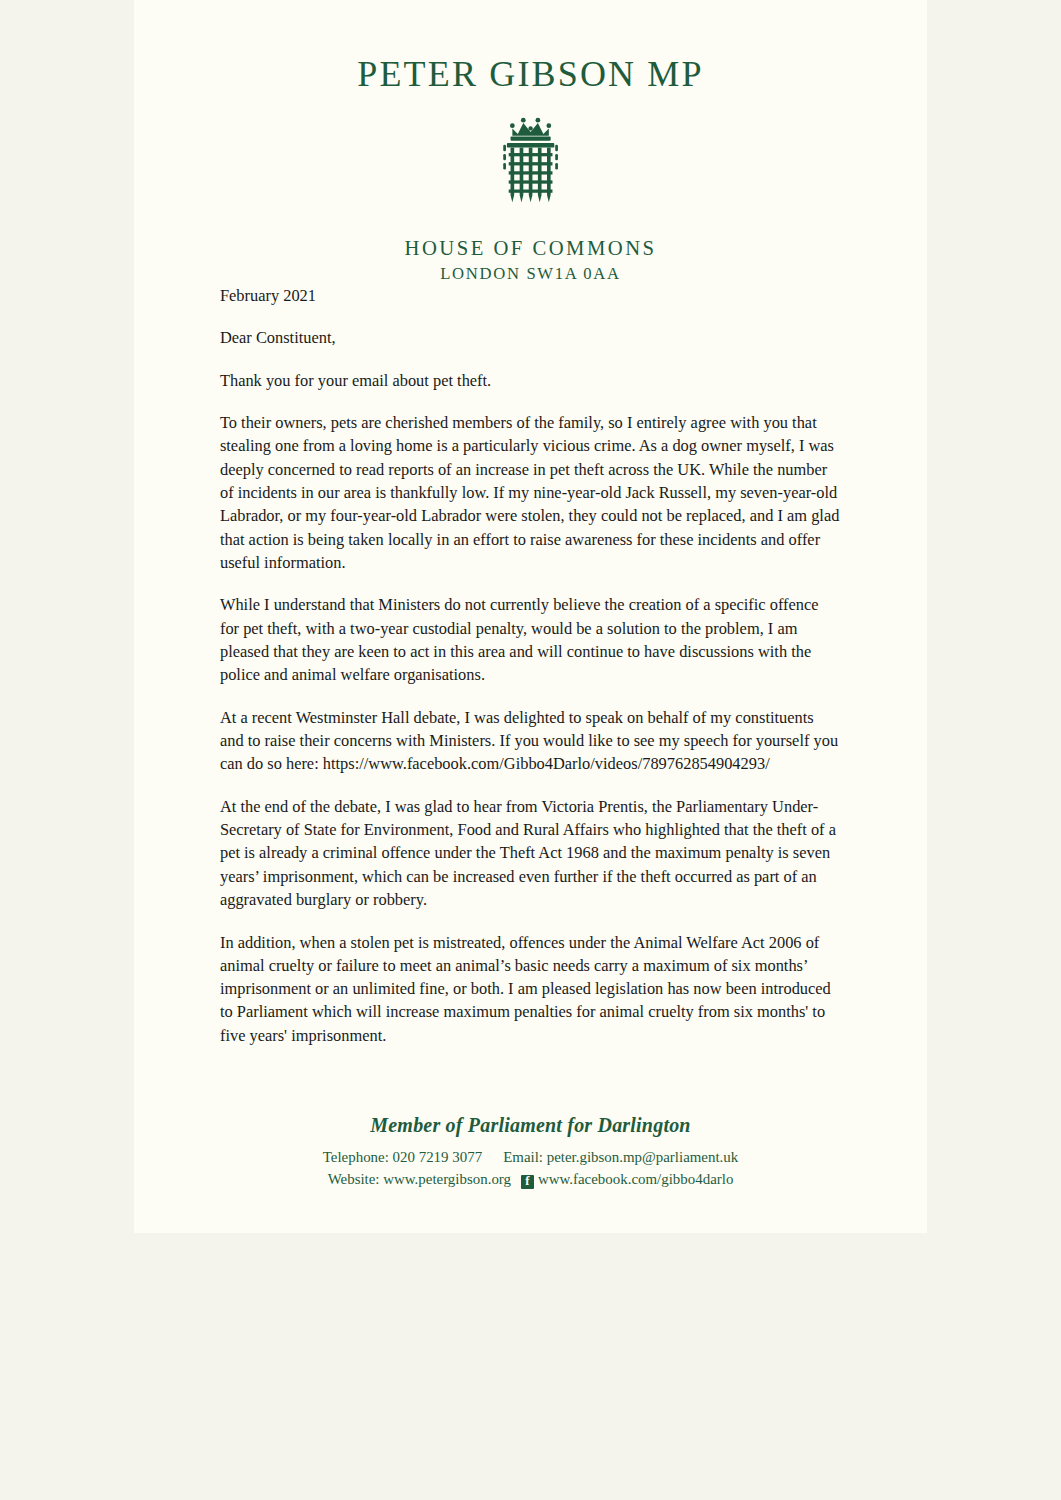PETER GIBSON MP
HOUSE OF COMMONS
LONDON SW1A 0AA
February 2021
Dear Constituent,
Thank you for your email about pet theft.
To their owners, pets are cherished members of the family, so I entirely agree with you that stealing one from a loving home is a particularly vicious crime. As a dog owner myself, I was deeply concerned to read reports of an increase in pet theft across the UK. While the number of incidents in our area is thankfully low. If my nine-year-old Jack Russell, my seven-year-old Labrador, or my four-year-old Labrador were stolen, they could not be replaced, and I am glad that action is being taken locally in an effort to raise awareness for these incidents and offer useful information.
While I understand that Ministers do not currently believe the creation of a specific offence for pet theft, with a two-year custodial penalty, would be a solution to the problem, I am pleased that they are keen to act in this area and will continue to have discussions with the police and animal welfare organisations.
At a recent Westminster Hall debate, I was delighted to speak on behalf of my constituents and to raise their concerns with Ministers. If you would like to see my speech for yourself you can do so here: https://www.facebook.com/Gibbo4Darlo/videos/789762854904293/
At the end of the debate, I was glad to hear from Victoria Prentis, the Parliamentary Under-Secretary of State for Environment, Food and Rural Affairs who highlighted that the theft of a pet is already a criminal offence under the Theft Act 1968 and the maximum penalty is seven years’ imprisonment, which can be increased even further if the theft occurred as part of an aggravated burglary or robbery.
In addition, when a stolen pet is mistreated, offences under the Animal Welfare Act 2006 of animal cruelty or failure to meet an animal’s basic needs carry a maximum of six months’ imprisonment or an unlimited fine, or both. I am pleased legislation has now been introduced to Parliament which will increase maximum penalties for animal cruelty from six months' to five years' imprisonment.
Member of Parliament for Darlington
Telephone: 020 7219 3077 Email: peter.gibson.mp@parliament.uk
Website: www.petergibson.orgfwww.facebook.com/gibbo4darlo